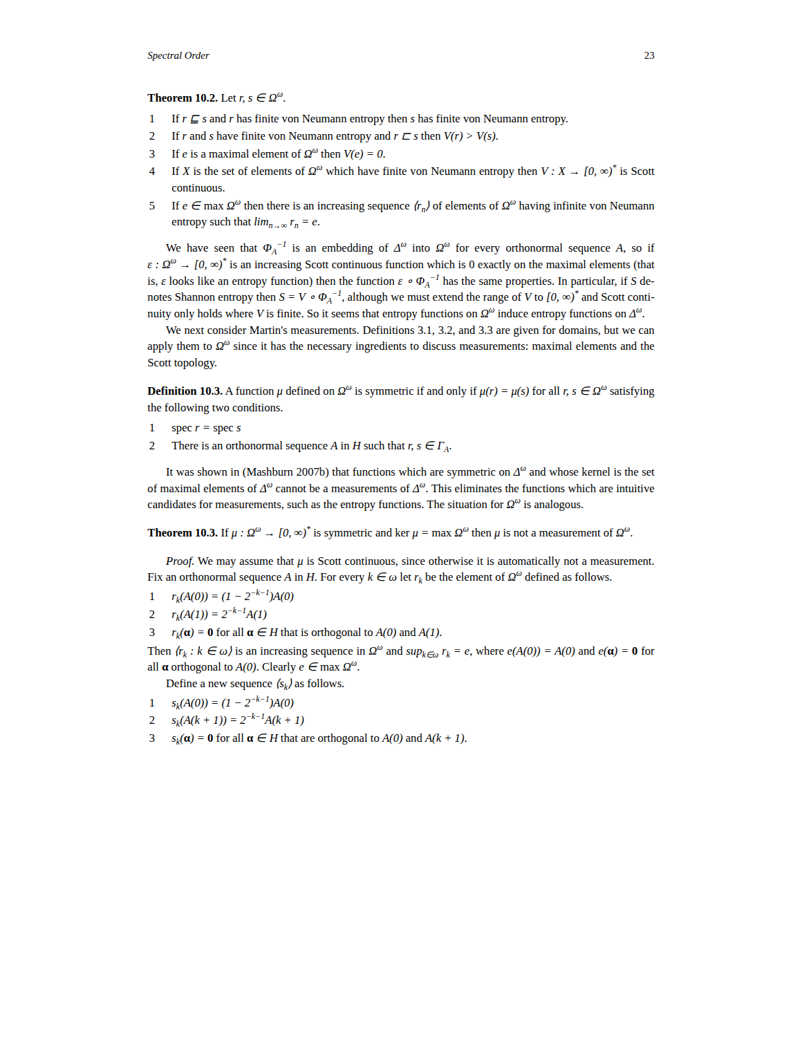Spectral Order 23
Theorem 10.2. Let r, s ∈ Ωω.
1 If r ⊑ s and r has finite von Neumann entropy then s has finite von Neumann entropy.
2 If r and s have finite von Neumann entropy and r ⊏ s then V(r) > V(s).
3 If e is a maximal element of Ωω then V(e) = 0.
4 If X is the set of elements of Ωω which have finite von Neumann entropy then V : X → [0, ∞)* is Scott continuous.
5 If e ∈ max Ωω then there is an increasing sequence ⟨rn⟩ of elements of Ωω having infinite von Neumann entropy such that limn→∞ rn = e.
We have seen that ΦA−1 is an embedding of Δω into Ωω for every orthonormal sequence A, so if ε : Ωω → [0, ∞)* is an increasing Scott continuous function which is 0 exactly on the maximal elements (that is, ε looks like an entropy function) then the function ε ∘ ΦA−1 has the same properties. In particular, if S denotes Shannon entropy then S = V ∘ ΦA−1, although we must extend the range of V to [0, ∞)* and Scott continuity only holds where V is finite. So it seems that entropy functions on Ωω induce entropy functions on Δω.
We next consider Martin's measurements. Definitions 3.1, 3.2, and 3.3 are given for domains, but we can apply them to Ωω since it has the necessary ingredients to discuss measurements: maximal elements and the Scott topology.
Definition 10.3. A function μ defined on Ωω is symmetric if and only if μ(r) = μ(s) for all r, s ∈ Ωω satisfying the following two conditions.
1 spec r = spec s
2 There is an orthonormal sequence A in H such that r, s ∈ ΓA.
It was shown in (Mashburn 2007b) that functions which are symmetric on Δω and whose kernel is the set of maximal elements of Δω cannot be a measurements of Δω. This eliminates the functions which are intuitive candidates for measurements, such as the entropy functions. The situation for Ωω is analogous.
Theorem 10.3. If μ : Ωω → [0, ∞)* is symmetric and ker μ = max Ωω then μ is not a measurement of Ωω.
Proof. We may assume that μ is Scott continuous, since otherwise it is automatically not a measurement. Fix an orthonormal sequence A in H. For every k ∈ ω let rk be the element of Ωω defined as follows.
1 rk(A(0)) = (1 − 2−k−1)A(0)
2 rk(A(1)) = 2−k−1A(1)
3 rk(α) = 0 for all α ∈ H that is orthogonal to A(0) and A(1).
Then ⟨rk : k ∈ ω⟩ is an increasing sequence in Ωω and supk∈ω rk = e, where e(A(0)) = A(0) and e(α) = 0 for all α orthogonal to A(0). Clearly e ∈ max Ωω.
Define a new sequence ⟨sk⟩ as follows.
1 sk(A(0)) = (1 − 2−k−1)A(0)
2 sk(A(k + 1)) = 2−k−1A(k + 1)
3 sk(α) = 0 for all α ∈ H that are orthogonal to A(0) and A(k + 1).